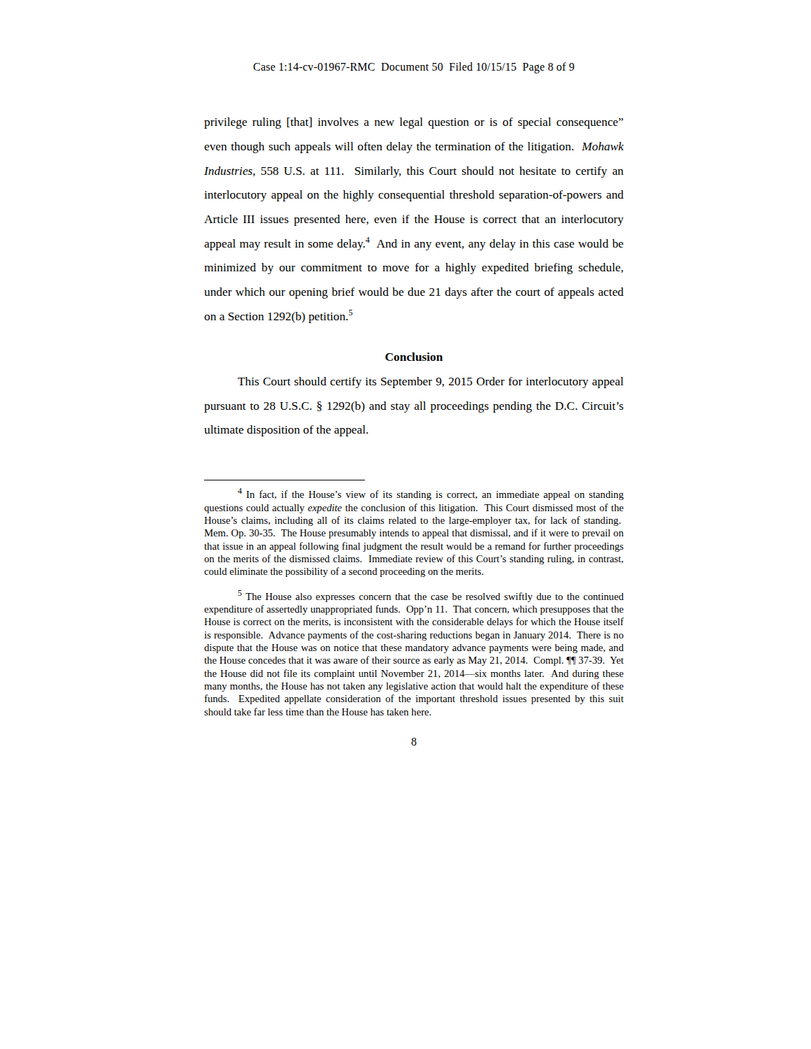Case 1:14-cv-01967-RMC Document 50 Filed 10/15/15 Page 8 of 9
privilege ruling [that] involves a new legal question or is of special consequence” even though such appeals will often delay the termination of the litigation. Mohawk Industries, 558 U.S. at 111. Similarly, this Court should not hesitate to certify an interlocutory appeal on the highly consequential threshold separation-of-powers and Article III issues presented here, even if the House is correct that an interlocutory appeal may result in some delay.4 And in any event, any delay in this case would be minimized by our commitment to move for a highly expedited briefing schedule, under which our opening brief would be due 21 days after the court of appeals acted on a Section 1292(b) petition.5
Conclusion
This Court should certify its September 9, 2015 Order for interlocutory appeal pursuant to 28 U.S.C. § 1292(b) and stay all proceedings pending the D.C. Circuit’s ultimate disposition of the appeal.
4 In fact, if the House’s view of its standing is correct, an immediate appeal on standing questions could actually expedite the conclusion of this litigation. This Court dismissed most of the House’s claims, including all of its claims related to the large-employer tax, for lack of standing. Mem. Op. 30-35. The House presumably intends to appeal that dismissal, and if it were to prevail on that issue in an appeal following final judgment the result would be a remand for further proceedings on the merits of the dismissed claims. Immediate review of this Court’s standing ruling, in contrast, could eliminate the possibility of a second proceeding on the merits.
5 The House also expresses concern that the case be resolved swiftly due to the continued expenditure of assertedly unappropriated funds. Opp’n 11. That concern, which presupposes that the House is correct on the merits, is inconsistent with the considerable delays for which the House itself is responsible. Advance payments of the cost-sharing reductions began in January 2014. There is no dispute that the House was on notice that these mandatory advance payments were being made, and the House concedes that it was aware of their source as early as May 21, 2014. Compl. ¶¶ 37-39. Yet the House did not file its complaint until November 21, 2014—six months later. And during these many months, the House has not taken any legislative action that would halt the expenditure of these funds. Expedited appellate consideration of the important threshold issues presented by this suit should take far less time than the House has taken here.
8